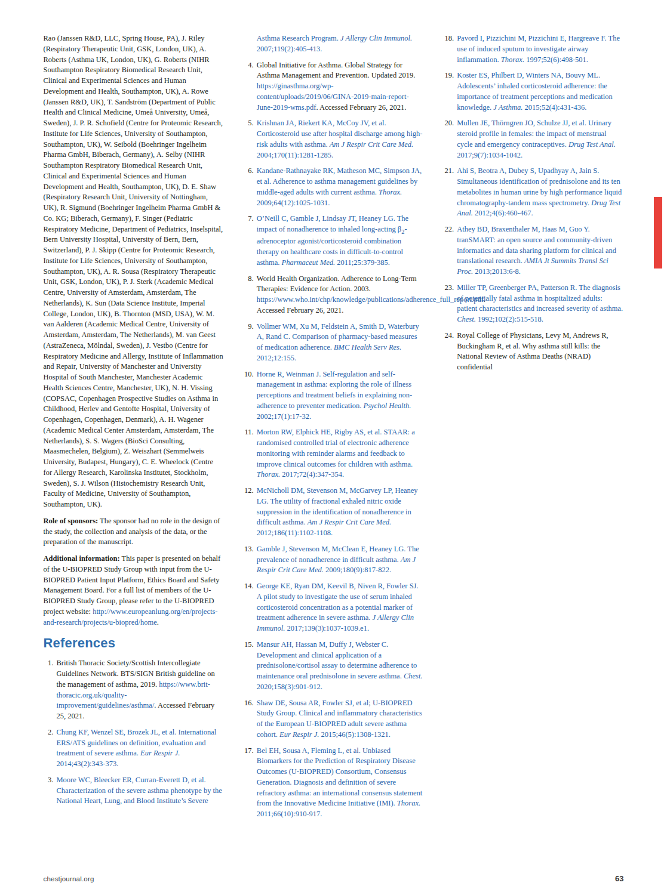Rao (Janssen R&D, LLC, Spring House, PA), J. Riley (Respiratory Therapeutic Unit, GSK, London, UK), A. Roberts (Asthma UK, London, UK), G. Roberts (NIHR Southampton Respiratory Biomedical Research Unit, Clinical and Experimental Sciences and Human Development and Health, Southampton, UK), A. Rowe (Janssen R&D, UK), T. Sandström (Department of Public Health and Clinical Medicine, Umeå University, Umeå, Sweden), J. P. R. Schofield (Centre for Proteomic Research, Institute for Life Sciences, University of Southampton, Southampton, UK), W. Seibold (Boehringer Ingelheim Pharma GmbH, Biberach, Germany), A. Selby (NIHR Southampton Respiratory Biomedical Research Unit, Clinical and Experimental Sciences and Human Development and Health, Southampton, UK), D. E. Shaw (Respiratory Research Unit, University of Nottingham, UK), R. Sigmund (Boehringer Ingelheim Pharma GmbH & Co. KG; Biberach, Germany), F. Singer (Pediatric Respiratory Medicine, Department of Pediatrics, Inselspital, Bern University Hospital, University of Bern, Bern, Switzerland), P. J. Skipp (Centre for Proteomic Research, Institute for Life Sciences, University of Southampton, Southampton, UK), A. R. Sousa (Respiratory Therapeutic Unit, GSK, London, UK), P. J. Sterk (Academic Medical Centre, University of Amsterdam, Amsterdam, The Netherlands), K. Sun (Data Science Institute, Imperial College, London, UK), B. Thornton (MSD, USA), W. M. van Aalderen (Academic Medical Centre, University of Amsterdam, Amsterdam, The Netherlands), M. van Geest (AstraZeneca, Mölndal, Sweden), J. Vestbo (Centre for Respiratory Medicine and Allergy, Institute of Inflammation and Repair, University of Manchester and University Hospital of South Manchester, Manchester Academic Health Sciences Centre, Manchester, UK), N. H. Vissing (COPSAC, Copenhagen Prospective Studies on Asthma in Childhood, Herlev and Gentofte Hospital, University of Copenhagen, Copenhagen, Denmark), A. H. Wagener (Academic Medical Center Amsterdam, Amsterdam, The Netherlands), S. S. Wagers (BioSci Consulting, Maasmechelen, Belgium), Z. Weiszhart (Semmelweis University, Budapest, Hungary), C. E. Wheelock (Centre for Allergy Research, Karolinska Institutet, Stockholm, Sweden), S. J. Wilson (Histochemistry Research Unit, Faculty of Medicine, University of Southampton, Southampton, UK).
Role of sponsors: The sponsor had no role in the design of the study, the collection and analysis of the data, or the preparation of the manuscript.
Additional information: This paper is presented on behalf of the U-BIOPRED Study Group with input from the U-BIOPRED Patient Input Platform, Ethics Board and Safety Management Board. For a full list of members of the U-BIOPRED Study Group, please refer to the U-BIOPRED project website: http://www.europeanlung.org/en/projects-and-research/projects/u-biopred/home.
References
British Thoracic Society/Scottish Intercollegiate Guidelines Network. BTS/SIGN British guideline on the management of asthma, 2019. https://www.brit-thoracic.org.uk/quality-improvement/guidelines/asthma/. Accessed February 25, 2021.
Chung KF, Wenzel SE, Brozek JL, et al. International ERS/ATS guidelines on definition, evaluation and treatment of severe asthma. Eur Respir J. 2014;43(2):343-373.
Moore WC, Bleecker ER, Curran-Everett D, et al. Characterization of the severe asthma phenotype by the National Heart, Lung, and Blood Institute’s Severe Asthma Research Program. J Allergy Clin Immunol. 2007;119(2):405-413.
Global Initiative for Asthma. Global Strategy for Asthma Management and Prevention. Updated 2019. https://ginasthma.org/wp-content/uploads/2019/06/GINA-2019-main-report-June-2019-wms.pdf. Accessed February 26, 2021.
Krishnan JA, Riekert KA, McCoy JV, et al. Corticosteroid use after hospital discharge among high-risk adults with asthma. Am J Respir Crit Care Med. 2004;170(11):1281-1285.
Kandane-Rathnayake RK, Matheson MC, Simpson JA, et al. Adherence to asthma management guidelines by middle-aged adults with current asthma. Thorax. 2009;64(12):1025-1031.
O’Neill C, Gamble J, Lindsay JT, Heaney LG. The impact of nonadherence to inhaled long-acting β2-adrenoceptor agonist/corticosteroid combination therapy on healthcare costs in difficult-to-control asthma. Pharmaceut Med. 2011;25:379-385.
World Health Organization. Adherence to Long-Term Therapies: Evidence for Action. 2003. https://www.who.int/chp/knowledge/publications/adherence_full_report.pdf. Accessed February 26, 2021.
Vollmer WM, Xu M, Feldstein A, Smith D, Waterbury A, Rand C. Comparison of pharmacy-based measures of medication adherence. BMC Health Serv Res. 2012;12:155.
Horne R, Weinman J. Self-regulation and self-management in asthma: exploring the role of illness perceptions and treatment beliefs in explaining non-adherence to preventer medication. Psychol Health. 2002;17(1):17-32.
Morton RW, Elphick HE, Rigby AS, et al. STAAR: a randomised controlled trial of electronic adherence monitoring with reminder alarms and feedback to improve clinical outcomes for children with asthma. Thorax. 2017;72(4):347-354.
McNicholl DM, Stevenson M, McGarvey LP, Heaney LG. The utility of fractional exhaled nitric oxide suppression in the identification of nonadherence in difficult asthma. Am J Respir Crit Care Med. 2012;186(11):1102-1108.
Gamble J, Stevenson M, McClean E, Heaney LG. The prevalence of nonadherence in difficult asthma. Am J Respir Crit Care Med. 2009;180(9):817-822.
George KE, Ryan DM, Keevil B, Niven R, Fowler SJ. A pilot study to investigate the use of serum inhaled corticosteroid concentration as a potential marker of treatment adherence in severe asthma. J Allergy Clin Immunol. 2017;139(3):1037-1039.e1.
Mansur AH, Hassan M, Duffy J, Webster C. Development and clinical application of a prednisolone/cortisol assay to determine adherence to maintenance oral prednisolone in severe asthma. Chest. 2020;158(3):901-912.
Shaw DE, Sousa AR, Fowler SJ, et al; U-BIOPRED Study Group. Clinical and inflammatory characteristics of the European U-BIOPRED adult severe asthma cohort. Eur Respir J. 2015;46(5):1308-1321.
Bel EH, Sousa A, Fleming L, et al. Unbiased Biomarkers for the Prediction of Respiratory Disease Outcomes (U-BIOPRED) Consortium, Consensus Generation. Diagnosis and definition of severe refractory asthma: an international consensus statement from the Innovative Medicine Initiative (IMI). Thorax. 2011;66(10):910-917.
Pavord I, Pizzichini M, Pizzichini E, Hargreave F. The use of induced sputum to investigate airway inflammation. Thorax. 1997;52(6):498-501.
Koster ES, Philbert D, Winters NA, Bouvy ML. Adolescents’ inhaled corticosteroid adherence: the importance of treatment perceptions and medication knowledge. J Asthma. 2015;52(4):431-436.
Mullen JE, Thörngren JO, Schulze JJ, et al. Urinary steroid profile in females: the impact of menstrual cycle and emergency contraceptives. Drug Test Anal. 2017;9(7):1034-1042.
Ahi S, Beotra A, Dubey S, Upadhyay A, Jain S. Simultaneous identification of prednisolone and its ten metabolites in human urine by high performance liquid chromatography-tandem mass spectrometry. Drug Test Anal. 2012;4(6):460-467.
Athey BD, Braxenthaler M, Haas M, Guo Y. tranSMART: an open source and community-driven informatics and data sharing platform for clinical and translational research. AMIA Jt Summits Transl Sci Proc. 2013;2013:6-8.
Miller TP, Greenberger PA, Patterson R. The diagnosis of potentially fatal asthma in hospitalized adults: patient characteristics and increased severity of asthma. Chest. 1992;102(2):515-518.
Royal College of Physicians, Levy M, Andrews R, Buckingham R, et al. Why asthma still kills: the National Review of Asthma Deaths (NRAD) confidential
chestjournal.org
63